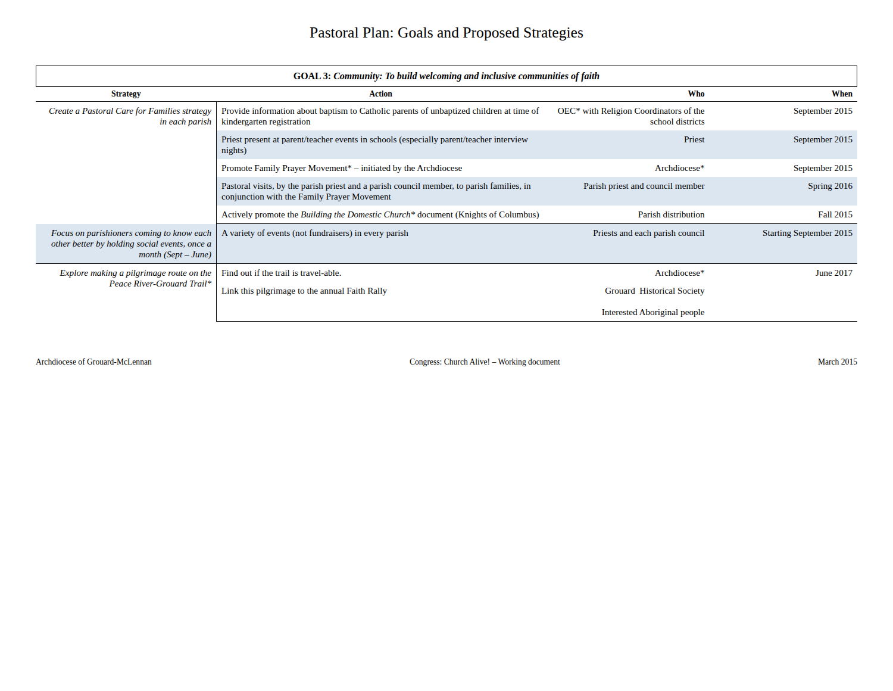Pastoral Plan: Goals and Proposed Strategies
GOAL 3: Community: To build welcoming and inclusive communities of faith
| Strategy | Action | Who | When |
| --- | --- | --- | --- |
| Create a Pastoral Care for Families strategy in each parish | Provide information about baptism to Catholic parents of unbaptized children at time of kindergarten registration | OEC* with Religion Coordinators of the school districts | September 2015 |
| Priest present at parent/teacher events in schools (especially parent/teacher interview nights) | Priest | September 2015 |
| Promote Family Prayer Movement* – initiated by the Archdiocese | Archdiocese* | September 2015 |
| Pastoral visits, by the parish priest and a parish council member, to parish families, in conjunction with the Family Prayer Movement | Parish priest and council member | Spring 2016 |
| Actively promote the Building the Domestic Church* document (Knights of Columbus) | Parish distribution | Fall 2015 |
| Focus on parishioners coming to know each other better by holding social events, once a month (Sept – June) | A variety of events (not fundraisers) in every parish | Priests and each parish council | Starting September 2015 |
| Explore making a pilgrimage route on the Peace River-Grouard Trail* | Find out if the trail is travel-able. | Archdiocese* | June 2017 |
| Link this pilgrimage to the annual Faith Rally | Grouard Historical Society Interested Aboriginal people | |
Archdiocese of Grouard-McLennan Congress: Church Alive! – Working document March 2015